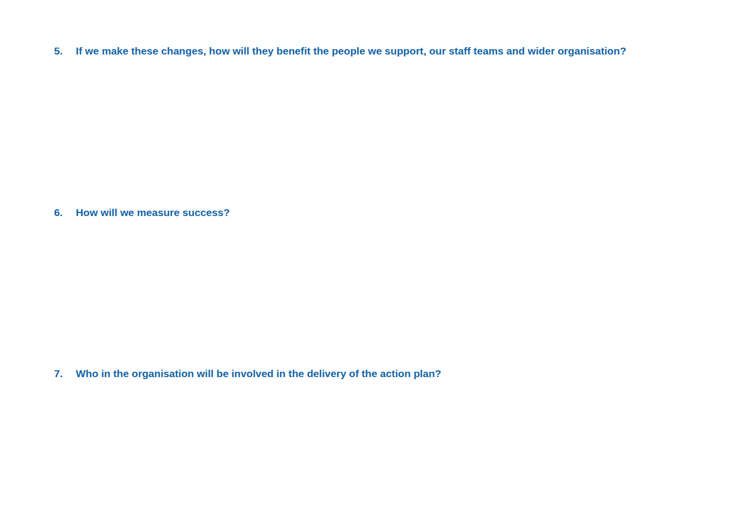5. If we make these changes, how will they benefit the people we support, our staff teams and wider organisation?
6. How will we measure success?
7. Who in the organisation will be involved in the delivery of the action plan?